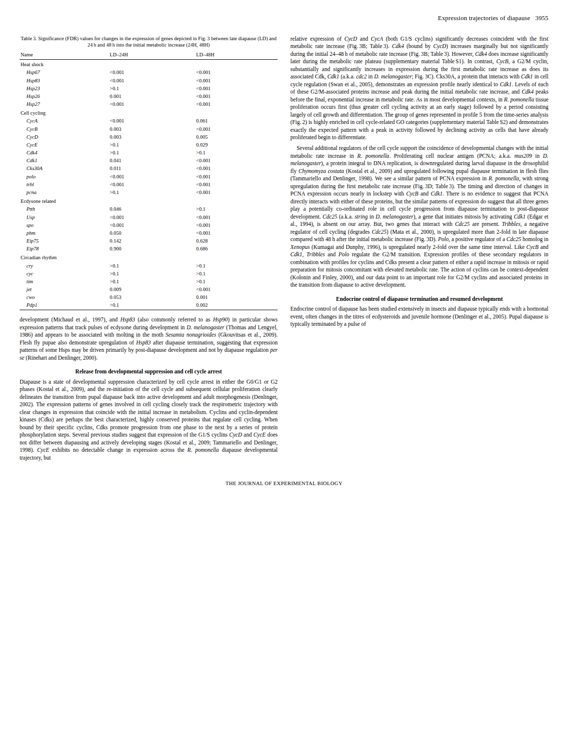Expression trajectories of diapause 3955
Table 3. Significance (FDR) values for changes in the expression of genes depicted in Fig. 3 between late diapause (LD) and 24 h and 48 h into the initial metabolic increase (24H, 48H)
| Name | LD–24H | LD–48H |
| --- | --- | --- |
| Heat shock |
| Hsp67 | <0.001 | <0.001 |
| Hsp83 | <0.001 | <0.001 |
| Hsp23 | >0.1 | <0.001 |
| Hsp26 | 0.001 | <0.001 |
| Hsp27 | <0.001 | <0.001 |
| Cell cycling |
| CycA | <0.001 | 0.061 |
| CycB | 0.003 | <0.001 |
| CycD | 0.003 | 0.005 |
| CycE | >0.1 | 0.029 |
| Cdk4 | >0.1 | >0.1 |
| Cdk1 | 0.041 | <0.001 |
| Cks30A | 0.011 | <0.001 |
| polo | <0.001 | <0.001 |
| trbl | <0.001 | <0.001 |
| pcna | >0.1 | <0.001 |
| Ecdysone related |
| Ptth | 0.046 | >0.1 |
| Usp | <0.001 | <0.001 |
| spo | <0.001 | <0.001 |
| phm | 0.050 | <0.001 |
| Eip75 | 0.142 | 0.628 |
| Eip78 | 0.900 | 0.686 |
| Circadian rhythm |
| cry | >0.1 | >0.1 |
| cyc | >0.1 | >0.1 |
| tim | >0.1 | >0.1 |
| jet | 0.009 | <0.001 |
| cwo | 0.053 | 0.001 |
| Pdp1 | >0.1 | 0.002 |
development (Michaud et al., 1997), and Hsp83 (also commonly referred to as Hsp90) in particular shows expression patterns that track pulses of ecdysone during development in D. melanogaster (Thomas and Lengyel, 1986) and appears to be associated with molting in the moth Sesamia nonagrioides (Gkouvitsas et al., 2009). Flesh fly pupae also demonstrate upregulation of Hsp83 after diapause termination, suggesting that expression patterns of some Hsps may be driven primarily by post-diapause development and not by diapause regulation per se (Rinehart and Denlinger, 2000).
Release from developmental suppression and cell cycle arrest
Diapause is a state of developmental suppression characterized by cell cycle arrest in either the G0/G1 or G2 phases (Kostal et al., 2009), and the re-initiation of the cell cycle and subsequent cellular proliferation clearly delineates the transition from pupal diapause back into active development and adult morphogenesis (Denlinger, 2002). The expression patterns of genes involved in cell cycling closely track the respirometric trajectory with clear changes in expression that coincide with the initial increase in metabolism. Cyclins and cyclin-dependent kinases (Cdks) are perhaps the best characterized, highly conserved proteins that regulate cell cycling. When bound by their specific cyclins, Cdks promote progression from one phase to the next by a series of protein phosphorylation steps. Several previous studies suggest that expression of the G1/S cyclins CycD and CycE does not differ between diapausing and actively developing stages (Kostal et al., 2009; Tammariello and Denlinger, 1998). CycE exhibits no detectable change in expression across the R. pomonella diapause developmental trajectory, but
relative expression of CycD and CycA (both G1/S cyclins) significantly decreases coincident with the first metabolic rate increase (Fig. 3B; Table 3). Cdk4 (bound by CycD) increases marginally but not significantly during the initial 24–48 h of metabolic rate increase (Fig. 3B; Table 3). However, Cdk4 does increase significantly later during the metabolic rate plateau (supplementary material Table S1). In contrast, CycB, a G2/M cyclin, substantially and significantly increases in expression during the first metabolic rate increase as does its associated Cdk, Cdk1 (a.k.a. cdc2 in D. melanogaster; Fig. 3C). Cks30A, a protein that interacts with Cdk1 in cell cycle regulation (Swan et al., 2005), demonstrates an expression profile nearly identical to Cdk1. Levels of each of these G2/M-associated proteins increase and peak during the initial metabolic rate increase, and Cdk4 peaks before the final, exponential increase in metabolic rate. As in most developmental contexts, in R. pomonella tissue proliferation occurs first (thus greater cell cycling activity at an early stage) followed by a period consisting largely of cell growth and differentiation. The group of genes represented in profile 5 from the time-series analysis (Fig. 2) is highly enriched in cell cycle-related GO categories (supplementary material Table S2) and demonstrates exactly the expected pattern with a peak in activity followed by declining activity as cells that have already proliferated begin to differentiate.
Several additional regulators of the cell cycle support the coincidence of developmental changes with the initial metabolic rate increase in R. pomonella. Proliferating cell nuclear antigen (PCNA; a.k.a. mus209 in D. melanogaster), a protein integral to DNA replication, is downregulated during larval diapause in the drosophilid fly Chymomyza costata (Kostal et al., 2009) and upregulated following pupal diapause termination in flesh flies (Tammariello and Denlinger, 1998). We see a similar pattern of PCNA expression in R. pomonella, with strong upregulation during the first metabolic rate increase (Fig. 3D; Table 3). The timing and direction of changes in PCNA expression occurs nearly in lockstep with CycB and Cdk1. There is no evidence to suggest that PCNA directly interacts with either of these proteins, but the similar patterns of expression do suggest that all three genes play a potentially co-ordinated role in cell cycle progression from diapause termination to post-diapause development. Cdc25 (a.k.a. string in D. melanogaster), a gene that initiates mitosis by activating Cdk1 (Edgar et al., 1994), is absent on our array. But, two genes that interact with Cdc25 are present. Tribbles, a negative regulator of cell cycling (degrades Cdc25) (Mata et al., 2000), is upregulated more than 2-fold in late diapause compared with 48 h after the initial metabolic increase (Fig. 3D). Polo, a positive regulator of a Cdc25 homolog in Xenopus (Kumagai and Dunphy, 1996), is upregulated nearly 2-fold over the same time interval. Like CycB and Cdk1, Tribbles and Polo regulate the G2/M transition. Expression profiles of these secondary regulators in combination with profiles for cyclins and Cdks present a clear pattern of either a rapid increase in mitosis or rapid preparation for mitosis concomitant with elevated metabolic rate. The action of cyclins can be context-dependent (Kolonin and Finley, 2000), and our data point to an important role for G2/M cyclins and associated proteins in the transition from diapause to active development.
Endocrine control of diapause termination and resumed development
Endocrine control of diapause has been studied extensively in insects and diapause typically ends with a hormonal event, often changes in the titres of ecdysteroids and juvenile hormone (Denlinger et al., 2005). Pupal diapause is typically terminated by a pulse of
THE JOURNAL OF EXPERIMENTAL BIOLOGY